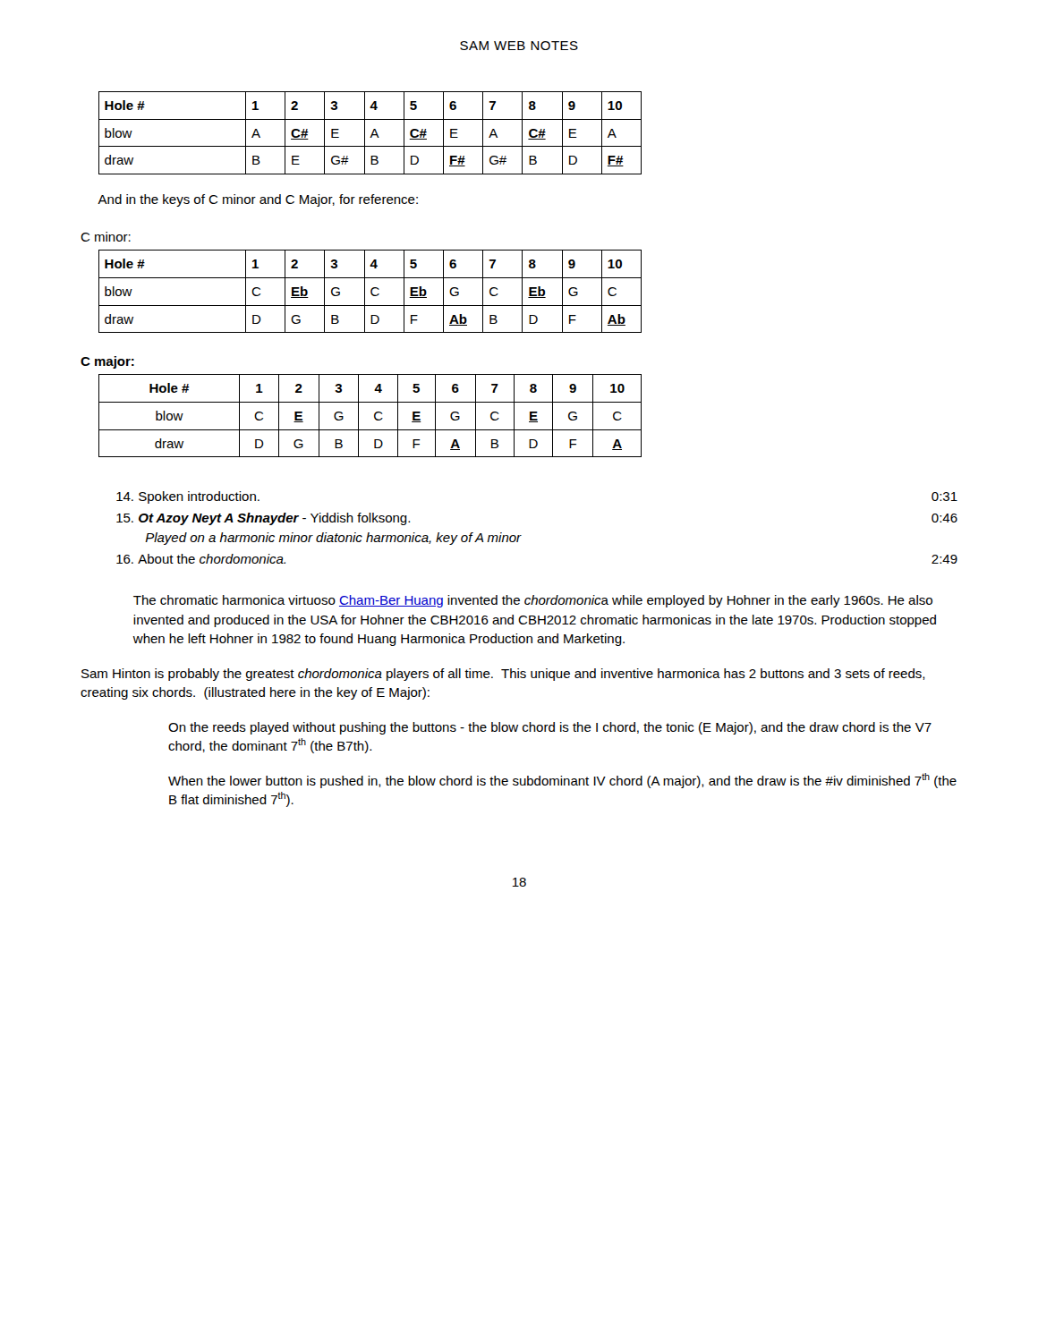SAM WEB NOTES
| Hole # | 1 | 2 | 3 | 4 | 5 | 6 | 7 | 8 | 9 | 10 |
| --- | --- | --- | --- | --- | --- | --- | --- | --- | --- | --- |
| blow | A | C# | E | A | C# | E | A | C# | E | A |
| draw | B | E | G# | B | D | F# | G# | B | D | F# |
And in the keys of C minor and C Major, for reference:
C minor:
| Hole # | 1 | 2 | 3 | 4 | 5 | 6 | 7 | 8 | 9 | 10 |
| --- | --- | --- | --- | --- | --- | --- | --- | --- | --- | --- |
| blow | C | Eb | G | C | Eb | G | C | Eb | G | C |
| draw | D | G | B | D | F | Ab | B | D | F | Ab |
C major:
| Hole # | 1 | 2 | 3 | 4 | 5 | 6 | 7 | 8 | 9 | 10 |
| --- | --- | --- | --- | --- | --- | --- | --- | --- | --- | --- |
| blow | C | E | G | C | E | G | C | E | G | C |
| draw | D | G | B | D | F | A | B | D | F | A |
14. Spoken introduction. 0:31
15. Ot Azoy Neyt A Shnayder - Yiddish folksong. 0:46 Played on a harmonic minor diatonic harmonica, key of A minor
16. About the chordomonica. 2:49
The chromatic harmonica virtuoso Cham-Ber Huang invented the chordomonica while employed by Hohner in the early 1960s. He also invented and produced in the USA for Hohner the CBH2016 and CBH2012 chromatic harmonicas in the late 1970s. Production stopped when he left Hohner in 1982 to found Huang Harmonica Production and Marketing.
Sam Hinton is probably the greatest chordomonica players of all time. This unique and inventive harmonica has 2 buttons and 3 sets of reeds, creating six chords. (illustrated here in the key of E Major):
On the reeds played without pushing the buttons - the blow chord is the I chord, the tonic (E Major), and the draw chord is the V7 chord, the dominant 7th (the B7th).
When the lower button is pushed in, the blow chord is the subdominant IV chord (A major), and the draw is the #iv diminished 7th (the B flat diminished 7th).
18